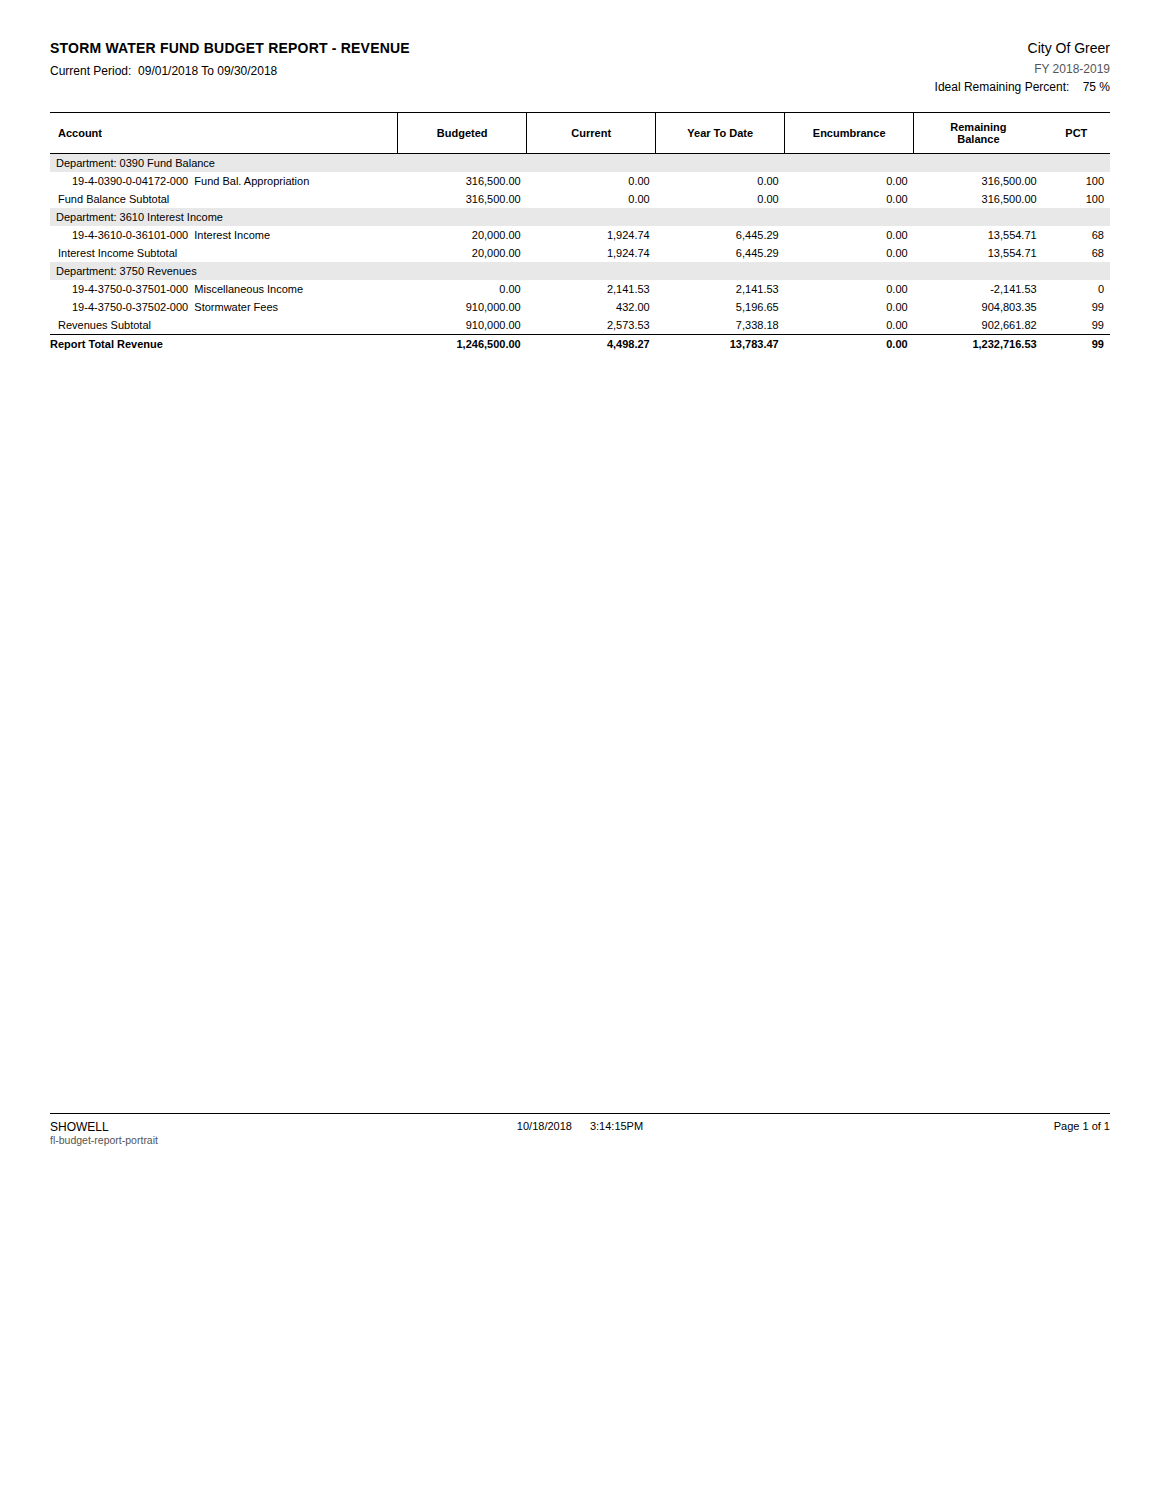STORM WATER FUND BUDGET REPORT - REVENUE
Current Period: 09/01/2018 To 09/30/2018
City Of Greer
FY 2018-2019
Ideal Remaining Percent: 75 %
| Account | Budgeted | Current | Year To Date | Encumbrance | Remaining Balance | PCT |
| --- | --- | --- | --- | --- | --- | --- |
| Department: 0390 Fund Balance |
| 19-4-0390-0-04172-000 Fund Bal. Appropriation | 316,500.00 | 0.00 | 0.00 | 0.00 | 316,500.00 | 100 |
| Fund Balance Subtotal | 316,500.00 | 0.00 | 0.00 | 0.00 | 316,500.00 | 100 |
| Department: 3610 Interest Income |
| 19-4-3610-0-36101-000 Interest Income | 20,000.00 | 1,924.74 | 6,445.29 | 0.00 | 13,554.71 | 68 |
| Interest Income Subtotal | 20,000.00 | 1,924.74 | 6,445.29 | 0.00 | 13,554.71 | 68 |
| Department: 3750 Revenues |
| 19-4-3750-0-37501-000 Miscellaneous Income | 0.00 | 2,141.53 | 2,141.53 | 0.00 | -2,141.53 | 0 |
| 19-4-3750-0-37502-000 Stormwater Fees | 910,000.00 | 432.00 | 5,196.65 | 0.00 | 904,803.35 | 99 |
| Revenues Subtotal | 910,000.00 | 2,573.53 | 7,338.18 | 0.00 | 902,661.82 | 99 |
| Report Total Revenue | 1,246,500.00 | 4,498.27 | 13,783.47 | 0.00 | 1,232,716.53 | 99 |
SHOWELL
fl-budget-report-portrait
10/18/20183:14:15PM
Page 1 of 1